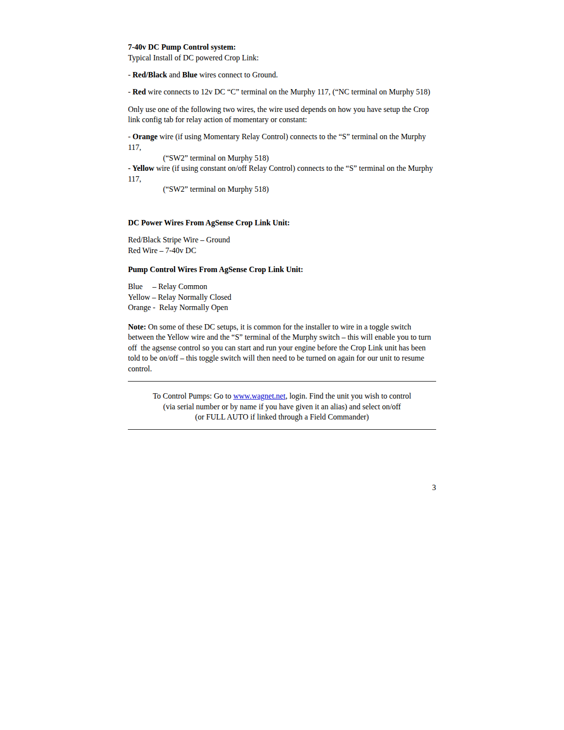7-40v DC Pump Control system:
Typical Install of DC powered Crop Link:
- Red/Black and Blue wires connect to Ground.
- Red wire connects to 12v DC “C” terminal on the Murphy 117, (“NC terminal on Murphy 518)
Only use one of the following two wires, the wire used depends on how you have setup the Crop link config tab for relay action of momentary or constant:
- Orange wire (if using Momentary Relay Control) connects to the “S” terminal on the Murphy 117,
(“SW2” terminal on Murphy 518)
- Yellow wire (if using constant on/off Relay Control) connects to the “S” terminal on the Murphy 117,
(“SW2” terminal on Murphy 518)
DC Power Wires From AgSense Crop Link Unit:
Red/Black Stripe Wire – Ground
Red Wire – 7-40v DC
Pump Control Wires From AgSense Crop Link Unit:
Blue – Relay Common
Yellow – Relay Normally Closed
Orange - Relay Normally Open
Note: On some of these DC setups, it is common for the installer to wire in a toggle switch between the Yellow wire and the “S” terminal of the Murphy switch – this will enable you to turn off the agsense control so you can start and run your engine before the Crop Link unit has been told to be on/off – this toggle switch will then need to be turned on again for our unit to resume control.
To Control Pumps: Go to www.wagnet.net, login. Find the unit you wish to control
(via serial number or by name if you have given it an alias) and select on/off
(or FULL AUTO if linked through a Field Commander)
3